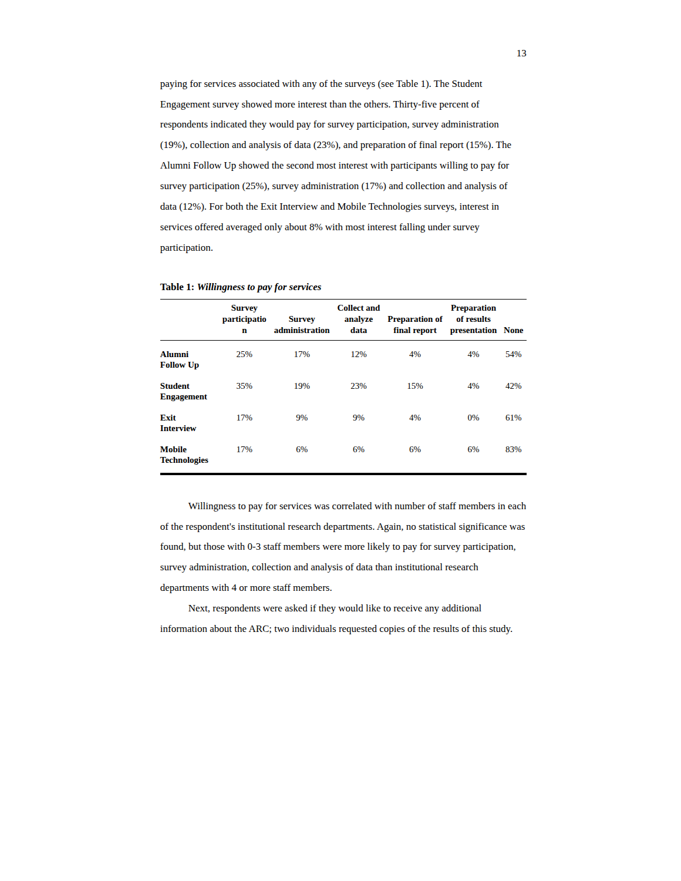13
paying for services associated with any of the surveys (see Table 1). The Student Engagement survey showed more interest than the others. Thirty-five percent of respondents indicated they would pay for survey participation, survey administration (19%), collection and analysis of data (23%), and preparation of final report (15%). The Alumni Follow Up showed the second most interest with participants willing to pay for survey participation (25%), survey administration (17%) and collection and analysis of data (12%). For both the Exit Interview and Mobile Technologies surveys, interest in services offered averaged only about 8% with most interest falling under survey participation.
Table 1: Willingness to pay for services
| | Survey participatio n | Survey administration | Collect and analyze data | Preparation of final report | Preparation of results presentation | None |
| --- | --- | --- | --- | --- | --- | --- |
| Alumni Follow Up | 25% | 17% | 12% | 4% | 4% | 54% |
| Student Engagement | 35% | 19% | 23% | 15% | 4% | 42% |
| Exit Interview | 17% | 9% | 9% | 4% | 0% | 61% |
| Mobile Technologies | 17% | 6% | 6% | 6% | 6% | 83% |
Willingness to pay for services was correlated with number of staff members in each of the respondent's institutional research departments. Again, no statistical significance was found, but those with 0-3 staff members were more likely to pay for survey participation, survey administration, collection and analysis of data than institutional research departments with 4 or more staff members.
Next, respondents were asked if they would like to receive any additional information about the ARC; two individuals requested copies of the results of this study.